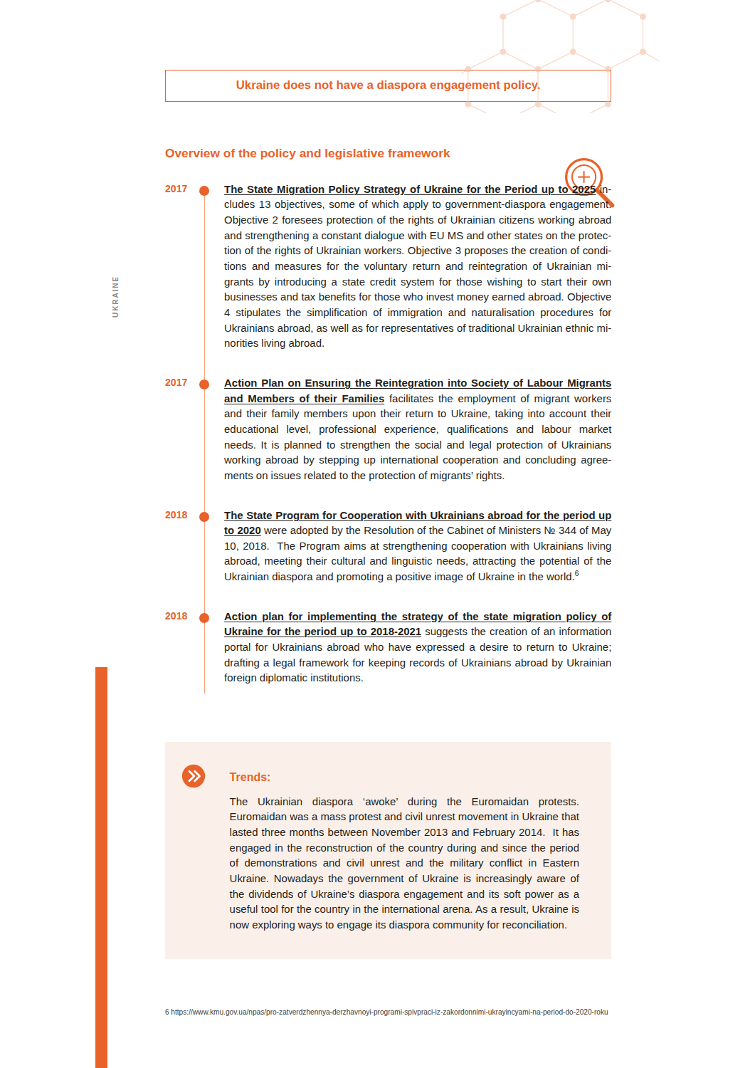UKRAINE
Ukraine does not have a diaspora engagement policy.
Overview of the policy and legislative framework
2017
The State Migration Policy Strategy of Ukraine for the Period up to 2025 includes 13 objectives, some of which apply to government-diaspora engagement. Objective 2 foresees protection of the rights of Ukrainian citizens working abroad and strengthening a constant dialogue with EU MS and other states on the protection of the rights of Ukrainian workers. Objective 3 proposes the creation of conditions and measures for the voluntary return and reintegration of Ukrainian migrants by introducing a state credit system for those wishing to start their own businesses and tax benefits for those who invest money earned abroad. Objective 4 stipulates the simplification of immigration and naturalisation procedures for Ukrainians abroad, as well as for representatives of traditional Ukrainian ethnic minorities living abroad.
2017
Action Plan on Ensuring the Reintegration into Society of Labour Migrants and Members of their Families facilitates the employment of migrant workers and their family members upon their return to Ukraine, taking into account their educational level, professional experience, qualifications and labour market needs. It is planned to strengthen the social and legal protection of Ukrainians working abroad by stepping up international cooperation and concluding agreements on issues related to the protection of migrants’ rights.
2018
The State Program for Cooperation with Ukrainians abroad for the period up to 2020 were adopted by the Resolution of the Cabinet of Ministers № 344 of May 10, 2018. The Program aims at strengthening cooperation with Ukrainians living abroad, meeting their cultural and linguistic needs, attracting the potential of the Ukrainian diaspora and promoting a positive image of Ukraine in the world.6
2018
Action plan for implementing the strategy of the state migration policy of Ukraine for the period up to 2018-2021 suggests the creation of an information portal for Ukrainians abroad who have expressed a desire to return to Ukraine; drafting a legal framework for keeping records of Ukrainians abroad by Ukrainian foreign diplomatic institutions.
Trends:
The Ukrainian diaspora ‘awoke’ during the Euromaidan protests. Euromaidan was a mass protest and civil unrest movement in Ukraine that lasted three months between November 2013 and February 2014. It has engaged in the reconstruction of the country during and since the period of demonstrations and civil unrest and the military conflict in Eastern Ukraine. Nowadays the government of Ukraine is increasingly aware of the dividends of Ukraine’s diaspora engagement and its soft power as a useful tool for the country in the international arena. As a result, Ukraine is now exploring ways to engage its diaspora community for reconciliation.
6 https://www.kmu.gov.ua/npas/pro-zatverdzhennya-derzhavnoyi-programi-spivpraci-iz-zakordonnimi-ukrayincyami-na-period-do-2020-roku